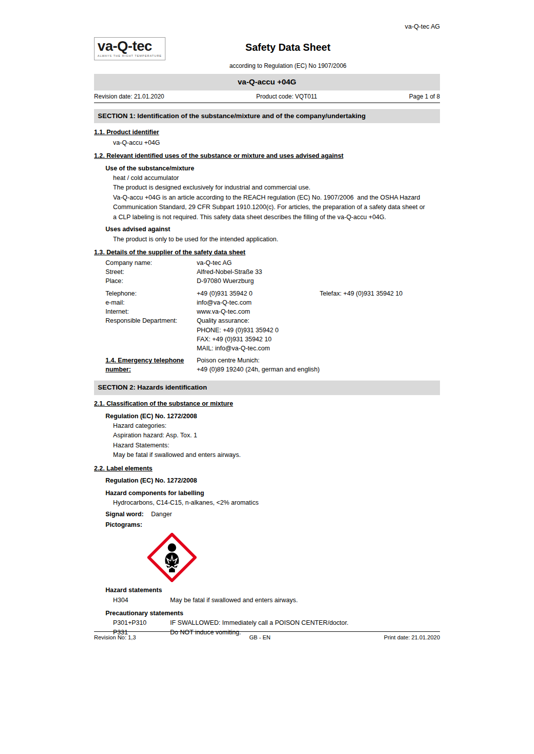va-Q-tec AG
va-Q-tec
ALWAYS THE RIGHT TEMPERATURE
Safety Data Sheet
according to Regulation (EC) No 1907/2006
va-Q-accu +04G
Revision date: 21.01.2020
Product code: VQT011
Page 1 of 8
SECTION 1: Identification of the substance/mixture and of the company/undertaking
1.1. Product identifier
va-Q-accu +04G
1.2. Relevant identified uses of the substance or mixture and uses advised against
Use of the substance/mixture
heat / cold accumulator
The product is designed exclusively for industrial and commercial use.
Va-Q-accu +04G is an article according to the REACH regulation (EC) No. 1907/2006 and the OSHA Hazard
Communication Standard, 29 CFR Subpart 1910.1200(c). For articles, the preparation of a safety data sheet or
a CLP labeling is not required. This safety data sheet describes the filling of the va-Q-accu +04G.
Uses advised against
The product is only to be used for the intended application.
1.3. Details of the supplier of the safety data sheet
| Company name: | va-Q-tec AG | |
| Street: | Alfred-Nobel-Straße 33 | |
| Place: | D-97080 Wuerzburg | |
| Telephone: | +49 (0)931 35942 0 | Telefax: +49 (0)931 35942 10 |
| e-mail: | info@va-Q-tec.com | |
| Internet: | www.va-Q-tec.com | |
| Responsible Department: | Quality assurance: | |
| | PHONE: +49 (0)931 35942 0 | |
| | FAX: +49 (0)931 35942 10 | |
| | MAIL: info@va-Q-tec.com | |
| 1.4. Emergency telephone | Poison centre Munich: | |
| number: | +49 (0)89 19240 (24h, german and english) | |
SECTION 2: Hazards identification
2.1. Classification of the substance or mixture
Regulation (EC) No. 1272/2008
Hazard categories:
Aspiration hazard: Asp. Tox. 1
Hazard Statements:
May be fatal if swallowed and enters airways.
2.2. Label elements
Regulation (EC) No. 1272/2008
Hazard components for labelling
Hydrocarbons, C14-C15, n-alkanes, <2% aromatics
Signal word:
Danger
Pictograms:
Hazard statements
| H304 | May be fatal if swallowed and enters airways. |
Precautionary statements
| P301+P310 | IF SWALLOWED: Immediately call a POISON CENTER/doctor. |
| P331 | Do NOT induce vomiting. |
Revision No: 1,3
GB - EN
Print date: 21.01.2020